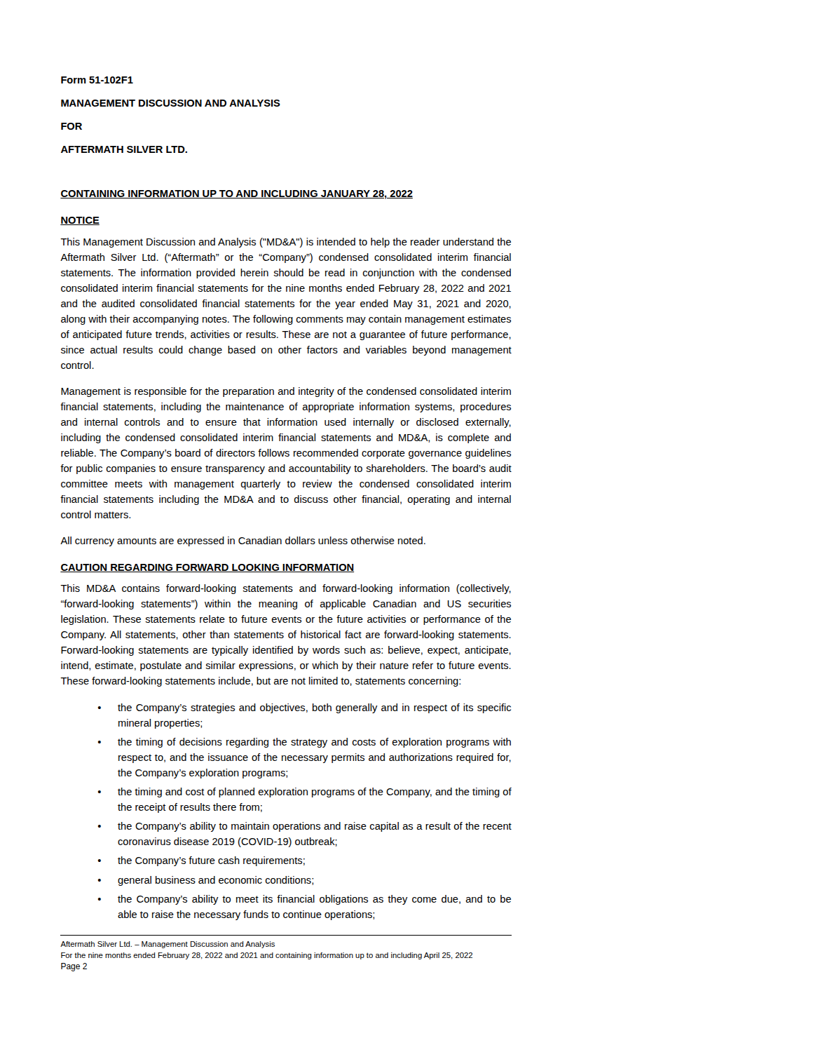Form 51-102F1
MANAGEMENT DISCUSSION AND ANALYSIS
FOR
AFTERMATH SILVER LTD.
CONTAINING INFORMATION UP TO AND INCLUDING JANUARY 28, 2022
NOTICE
This Management Discussion and Analysis ("MD&A") is intended to help the reader understand the Aftermath Silver Ltd. (“Aftermath” or the “Company”) condensed consolidated interim financial statements. The information provided herein should be read in conjunction with the condensed consolidated interim financial statements for the nine months ended February 28, 2022 and 2021 and the audited consolidated financial statements for the year ended May 31, 2021 and 2020, along with their accompanying notes. The following comments may contain management estimates of anticipated future trends, activities or results. These are not a guarantee of future performance, since actual results could change based on other factors and variables beyond management control.
Management is responsible for the preparation and integrity of the condensed consolidated interim financial statements, including the maintenance of appropriate information systems, procedures and internal controls and to ensure that information used internally or disclosed externally, including the condensed consolidated interim financial statements and MD&A, is complete and reliable. The Company’s board of directors follows recommended corporate governance guidelines for public companies to ensure transparency and accountability to shareholders. The board’s audit committee meets with management quarterly to review the condensed consolidated interim financial statements including the MD&A and to discuss other financial, operating and internal control matters.
All currency amounts are expressed in Canadian dollars unless otherwise noted.
CAUTION REGARDING FORWARD LOOKING INFORMATION
This MD&A contains forward-looking statements and forward-looking information (collectively, “forward-looking statements”) within the meaning of applicable Canadian and US securities legislation. These statements relate to future events or the future activities or performance of the Company. All statements, other than statements of historical fact are forward-looking statements. Forward-looking statements are typically identified by words such as: believe, expect, anticipate, intend, estimate, postulate and similar expressions, or which by their nature refer to future events. These forward-looking statements include, but are not limited to, statements concerning:
the Company’s strategies and objectives, both generally and in respect of its specific mineral properties;
the timing of decisions regarding the strategy and costs of exploration programs with respect to, and the issuance of the necessary permits and authorizations required for, the Company’s exploration programs;
the timing and cost of planned exploration programs of the Company, and the timing of the receipt of results there from;
the Company’s ability to maintain operations and raise capital as a result of the recent coronavirus disease 2019 (COVID-19) outbreak;
the Company’s future cash requirements;
general business and economic conditions;
the Company’s ability to meet its financial obligations as they come due, and to be able to raise the necessary funds to continue operations;
Aftermath Silver Ltd. – Management Discussion and Analysis
For the nine months ended February 28, 2022 and 2021 and containing information up to and including April 25, 2022
Page 2